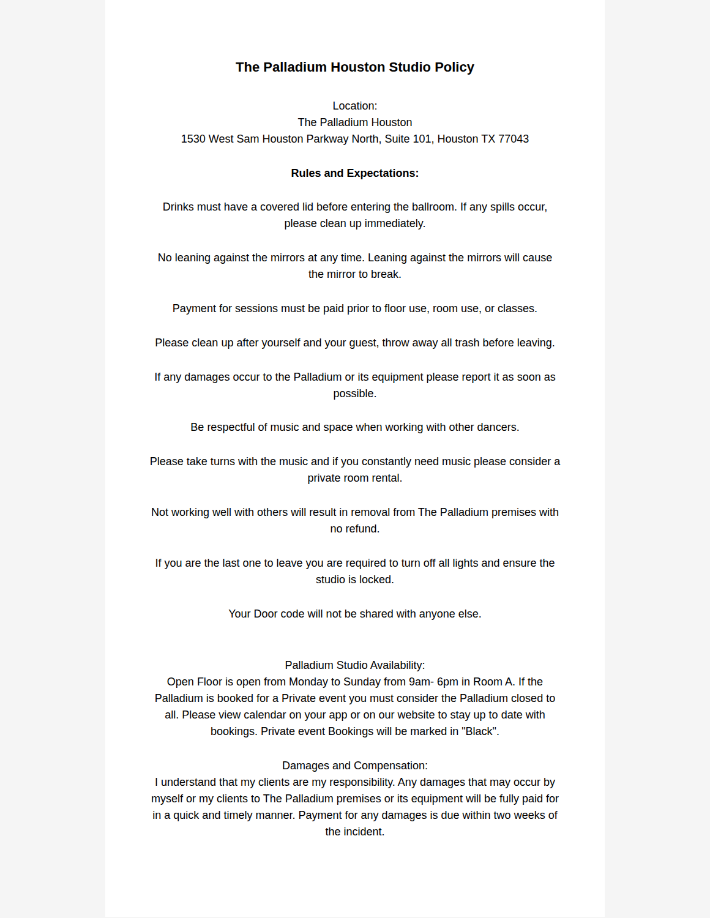The Palladium Houston Studio Policy
Location: The Palladium Houston 1530 West Sam Houston Parkway North, Suite 101, Houston TX 77043
Rules and Expectations:
Drinks must have a covered lid before entering the ballroom. If any spills occur, please clean up immediately.
No leaning against the mirrors at any time. Leaning against the mirrors will cause the mirror to break.
Payment for sessions must be paid prior to floor use, room use, or classes.
Please clean up after yourself and your guest, throw away all trash before leaving.
If any damages occur to the Palladium or its equipment please report it as soon as possible.
Be respectful of music and space when working with other dancers.
Please take turns with the music and if you constantly need music please consider a private room rental.
Not working well with others will result in removal from The Palladium premises with no refund.
If you are the last one to leave you are required to turn off all lights and ensure the studio is locked.
Your Door code will not be shared with anyone else.
Palladium Studio Availability:
Open Floor is open from Monday to Sunday from 9am- 6pm in Room A. If the Palladium is booked for a Private event you must consider the Palladium closed to all. Please view calendar on your app or on our website to stay up to date with bookings. Private event Bookings will be marked in "Black".
Damages and Compensation:
I understand that my clients are my responsibility. Any damages that may occur by myself or my clients to The Palladium premises or its equipment will be fully paid for in a quick and timely manner. Payment for any damages is due within two weeks of the incident.